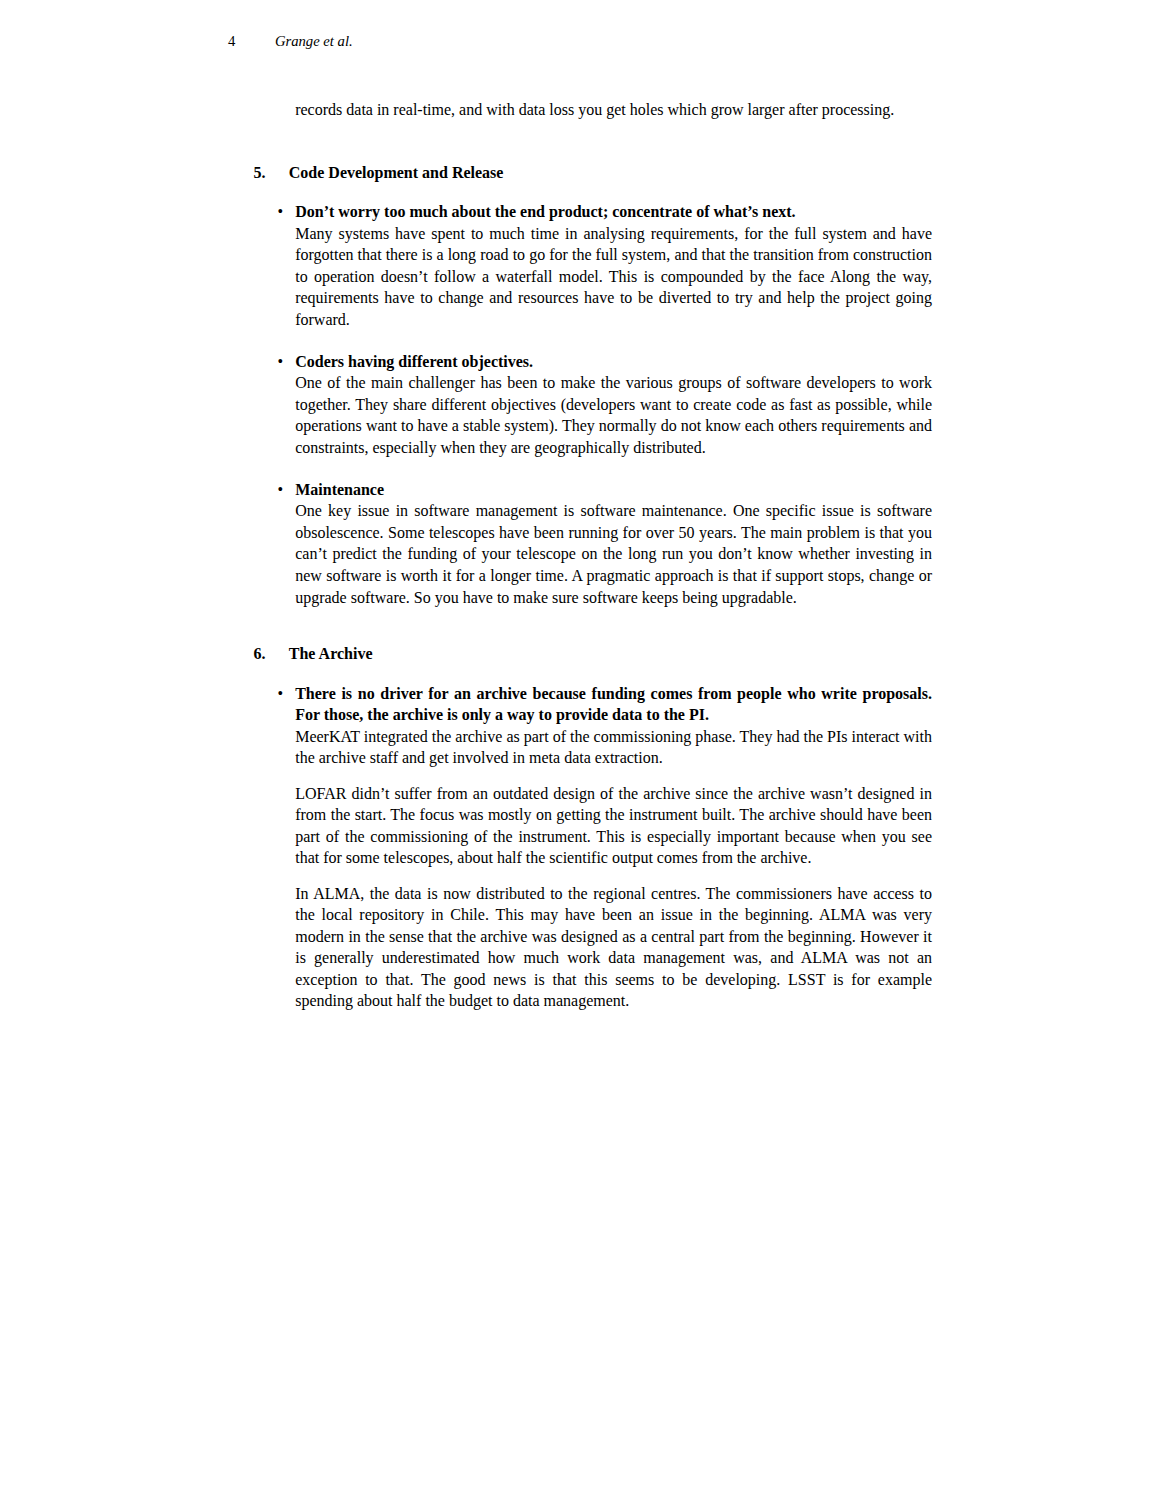4 Grange et al.
records data in real-time, and with data loss you get holes which grow larger after processing.
5. Code Development and Release
Don’t worry too much about the end product; concentrate of what’s next. Many systems have spent to much time in analysing requirements, for the full system and have forgotten that there is a long road to go for the full system, and that the transition from construction to operation doesn’t follow a waterfall model. This is compounded by the face Along the way, requirements have to change and resources have to be diverted to try and help the project going forward.
Coders having different objectives. One of the main challenger has been to make the various groups of software developers to work together. They share different objectives (developers want to create code as fast as possible, while operations want to have a stable system). They normally do not know each others requirements and constraints, especially when they are geographically distributed.
Maintenance One key issue in software management is software maintenance. One specific issue is software obsolescence. Some telescopes have been running for over 50 years. The main problem is that you can’t predict the funding of your telescope on the long run you don’t know whether investing in new software is worth it for a longer time. A pragmatic approach is that if support stops, change or upgrade software. So you have to make sure software keeps being upgradable.
6. The Archive
There is no driver for an archive because funding comes from people who write proposals. For those, the archive is only a way to provide data to the PI. MeerKAT integrated the archive as part of the commissioning phase. They had the PIs interact with the archive staff and get involved in meta data extraction.
LOFAR didn’t suffer from an outdated design of the archive since the archive wasn’t designed in from the start. The focus was mostly on getting the instrument built. The archive should have been part of the commissioning of the instrument. This is especially important because when you see that for some telescopes, about half the scientific output comes from the archive.
In ALMA, the data is now distributed to the regional centres. The commissioners have access to the local repository in Chile. This may have been an issue in the beginning. ALMA was very modern in the sense that the archive was designed as a central part from the beginning. However it is generally underestimated how much work data management was, and ALMA was not an exception to that. The good news is that this seems to be developing. LSST is for example spending about half the budget to data management.